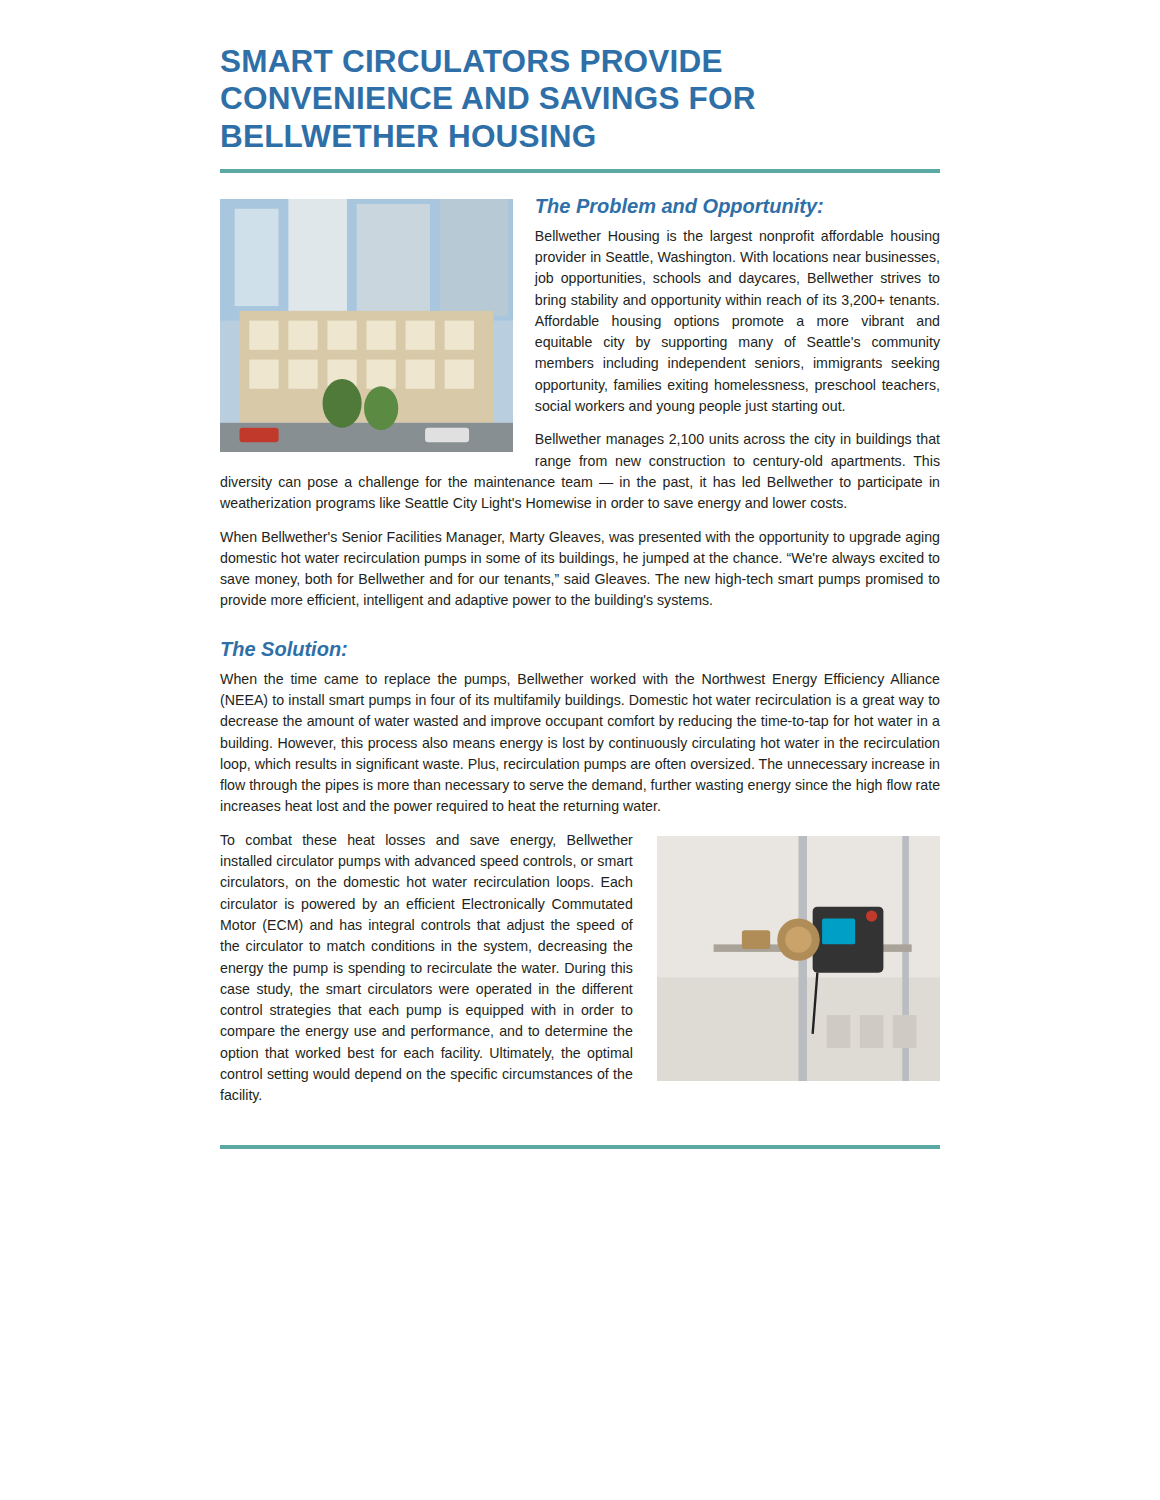Smart Circulators Provide Convenience and Savings for Bellwether Housing
The Problem and Opportunity:
Bellwether Housing is the largest nonprofit affordable housing provider in Seattle, Washington. With locations near businesses, job opportunities, schools and daycares, Bellwether strives to bring stability and opportunity within reach of its 3,200+ tenants. Affordable housing options promote a more vibrant and equitable city by supporting many of Seattle's community members including independent seniors, immigrants seeking opportunity, families exiting homelessness, preschool teachers, social workers and young people just starting out.
Bellwether manages 2,100 units across the city in buildings that range from new construction to century-old apartments. This diversity can pose a challenge for the maintenance team — in the past, it has led Bellwether to participate in weatherization programs like Seattle City Light's Homewise in order to save energy and lower costs.
When Bellwether's Senior Facilities Manager, Marty Gleaves, was presented with the opportunity to upgrade aging domestic hot water recirculation pumps in some of its buildings, he jumped at the chance. “We're always excited to save money, both for Bellwether and for our tenants,” said Gleaves. The new high-tech smart pumps promised to provide more efficient, intelligent and adaptive power to the building's systems.
The Solution:
When the time came to replace the pumps, Bellwether worked with the Northwest Energy Efficiency Alliance (NEEA) to install smart pumps in four of its multifamily buildings. Domestic hot water recirculation is a great way to decrease the amount of water wasted and improve occupant comfort by reducing the time-to-tap for hot water in a building. However, this process also means energy is lost by continuously circulating hot water in the recirculation loop, which results in significant waste. Plus, recirculation pumps are often oversized. The unnecessary increase in flow through the pipes is more than necessary to serve the demand, further wasting energy since the high flow rate increases heat lost and the power required to heat the returning water.
To combat these heat losses and save energy, Bellwether installed circulator pumps with advanced speed controls, or smart circulators, on the domestic hot water recirculation loops. Each circulator is powered by an efficient Electronically Commutated Motor (ECM) and has integral controls that adjust the speed of the circulator to match conditions in the system, decreasing the energy the pump is spending to recirculate the water. During this case study, the smart circulators were operated in the different control strategies that each pump is equipped with in order to compare the energy use and performance, and to determine the option that worked best for each facility. Ultimately, the optimal control setting would depend on the specific circumstances of the facility.